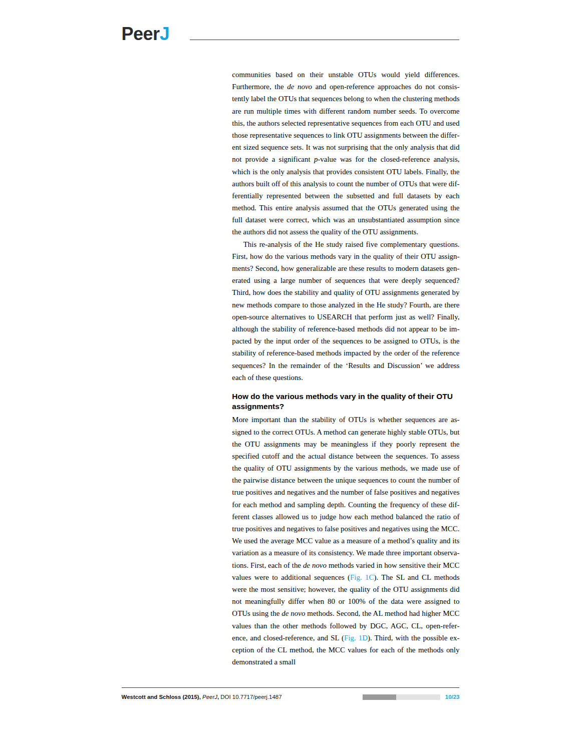Peer J
communities based on their unstable OTUs would yield differences. Furthermore, the de novo and open-reference approaches do not consistently label the OTUs that sequences belong to when the clustering methods are run multiple times with different random number seeds. To overcome this, the authors selected representative sequences from each OTU and used those representative sequences to link OTU assignments between the different sized sequence sets. It was not surprising that the only analysis that did not provide a significant p-value was for the closed-reference analysis, which is the only analysis that provides consistent OTU labels. Finally, the authors built off of this analysis to count the number of OTUs that were differentially represented between the subsetted and full datasets by each method. This entire analysis assumed that the OTUs generated using the full dataset were correct, which was an unsubstantiated assumption since the authors did not assess the quality of the OTU assignments.
This re-analysis of the He study raised five complementary questions. First, how do the various methods vary in the quality of their OTU assignments? Second, how generalizable are these results to modern datasets generated using a large number of sequences that were deeply sequenced? Third, how does the stability and quality of OTU assignments generated by new methods compare to those analyzed in the He study? Fourth, are there open-source alternatives to USEARCH that perform just as well? Finally, although the stability of reference-based methods did not appear to be impacted by the input order of the sequences to be assigned to OTUs, is the stability of reference-based methods impacted by the order of the reference sequences? In the remainder of the ‘Results and Discussion’ we address each of these questions.
How do the various methods vary in the quality of their OTU assignments?
More important than the stability of OTUs is whether sequences are assigned to the correct OTUs. A method can generate highly stable OTUs, but the OTU assignments may be meaningless if they poorly represent the specified cutoff and the actual distance between the sequences. To assess the quality of OTU assignments by the various methods, we made use of the pairwise distance between the unique sequences to count the number of true positives and negatives and the number of false positives and negatives for each method and sampling depth. Counting the frequency of these different classes allowed us to judge how each method balanced the ratio of true positives and negatives to false positives and negatives using the MCC. We used the average MCC value as a measure of a method’s quality and its variation as a measure of its consistency. We made three important observations. First, each of the de novo methods varied in how sensitive their MCC values were to additional sequences (Fig. 1C). The SL and CL methods were the most sensitive; however, the quality of the OTU assignments did not meaningfully differ when 80 or 100% of the data were assigned to OTUs using the de novo methods. Second, the AL method had higher MCC values than the other methods followed by DGC, AGC, CL, open-reference, and closed-reference, and SL (Fig. 1D). Third, with the possible exception of the CL method, the MCC values for each of the methods only demonstrated a small
Westcott and Schloss (2015), PeerJ, DOI 10.7717/peerj.1487
10/23